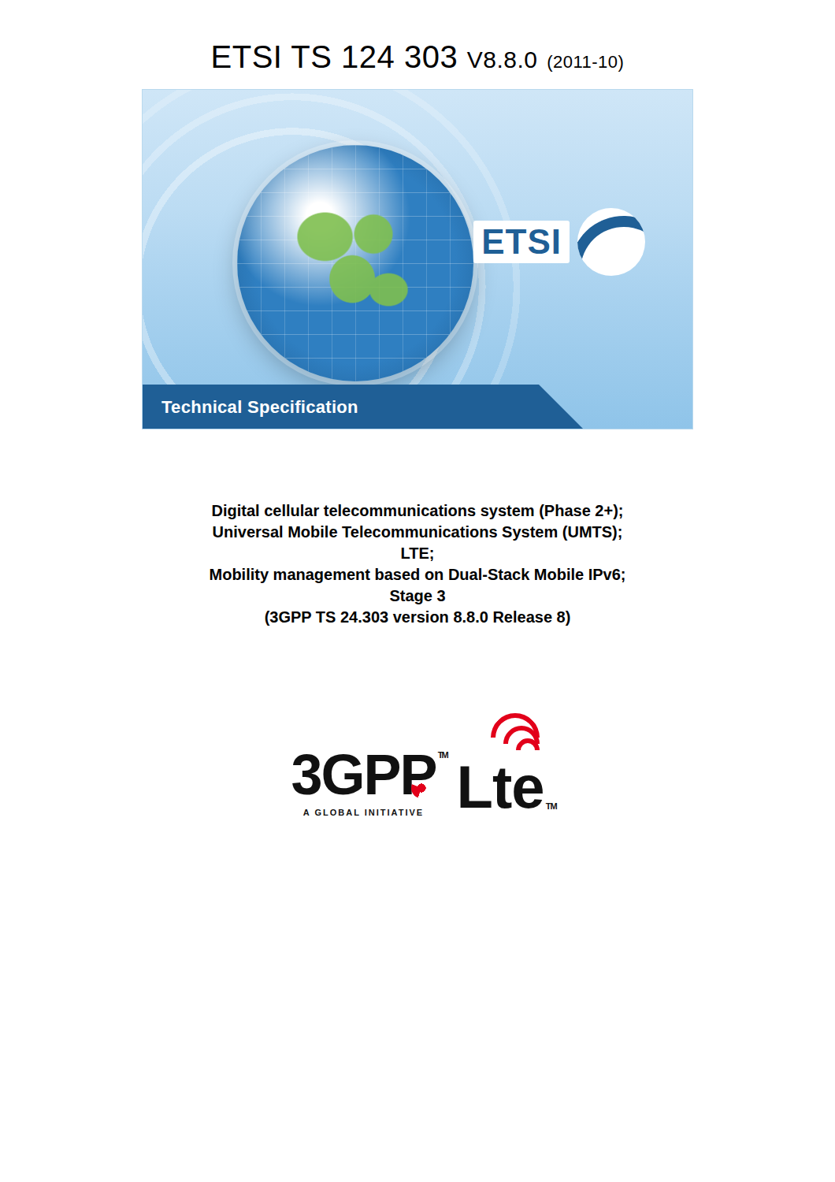ETSI TS 124 303 V8.8.0 (2011-10)
ETSI
Technical Specification
Digital cellular telecommunications system (Phase 2+);
Universal Mobile Telecommunications System (UMTS);
LTE;
Mobility management based on Dual-Stack Mobile IPv6;
Stage 3
(3GPP TS 24.303 version 8.8.0 Release 8)
3GPP TM
A GLOBAL INITIATIVE
LteTM